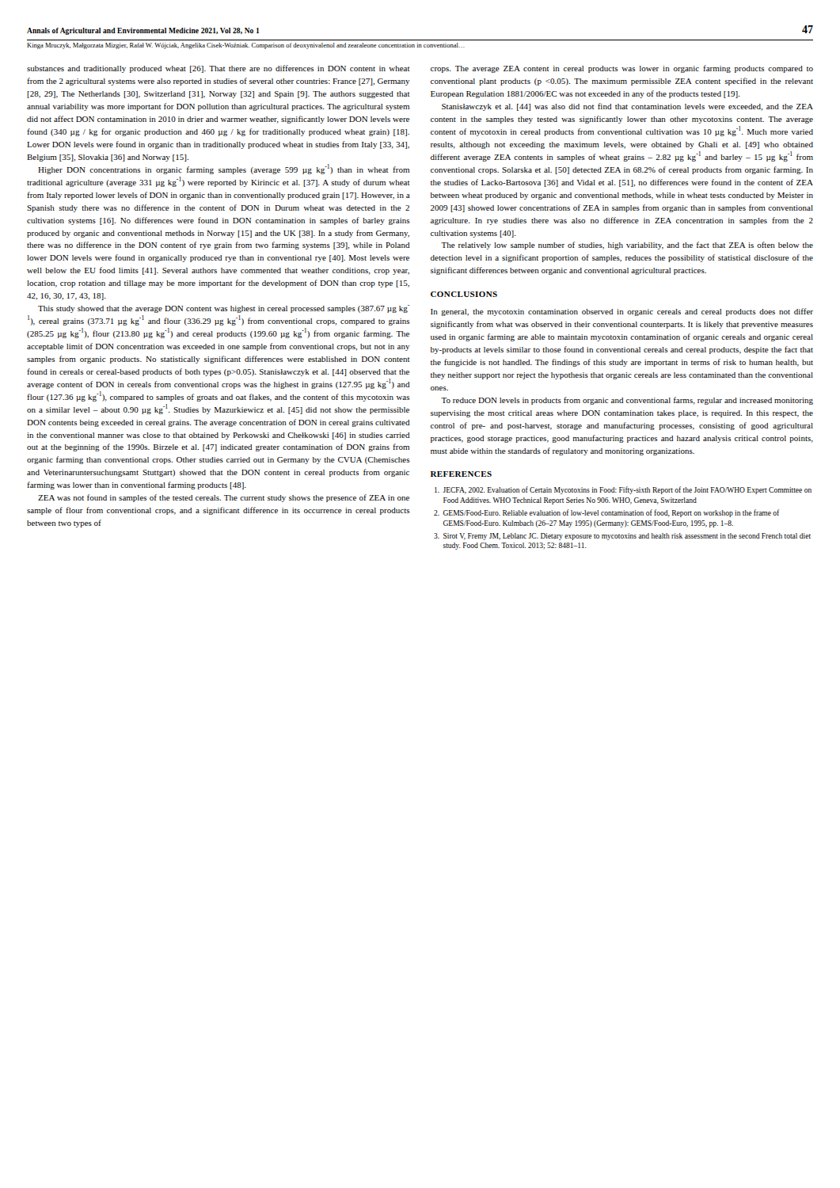Annals of Agricultural and Environmental Medicine 2021, Vol 28, No 1 47
Kinga Mruczyk, Małgorzata Mizgier, Rafał W. Wójciak, Angelika Cisek-Woźniak. Comparison of deoxynivalenol and zearaleone concentration in conventional…
substances and traditionally produced wheat [26]. That there are no differences in DON content in wheat from the 2 agricultural systems were also reported in studies of several other countries: France [27], Germany [28, 29], The Netherlands [30], Switzerland [31], Norway [32] and Spain [9]. The authors suggested that annual variability was more important for DON pollution than agricultural practices. The agricultural system did not affect DON contamination in 2010 in drier and warmer weather, significantly lower DON levels were found (340 µg / kg for organic production and 460 µg / kg for traditionally produced wheat grain) [18]. Lower DON levels were found in organic than in traditionally produced wheat in studies from Italy [33, 34], Belgium [35], Slovakia [36] and Norway [15].
Higher DON concentrations in organic farming samples (average 599 µg kg-1) than in wheat from traditional agriculture (average 331 µg kg-1) were reported by Kirincic et al. [37]. A study of durum wheat from Italy reported lower levels of DON in organic than in conventionally produced grain [17]. However, in a Spanish study there was no difference in the content of DON in Durum wheat was detected in the 2 cultivation systems [16]. No differences were found in DON contamination in samples of barley grains produced by organic and conventional methods in Norway [15] and the UK [38]. In a study from Germany, there was no difference in the DON content of rye grain from two farming systems [39], while in Poland lower DON levels were found in organically produced rye than in conventional rye [40]. Most levels were well below the EU food limits [41]. Several authors have commented that weather conditions, crop year, location, crop rotation and tillage may be more important for the development of DON than crop type [15, 42, 16, 30, 17, 43, 18].
This study showed that the average DON content was highest in cereal processed samples (387.67 µg kg-1), cereal grains (373.71 µg kg-1 and flour (336.29 µg kg-1) from conventional crops, compared to grains (285.25 µg kg-1), flour (213.80 µg kg-1) and cereal products (199.60 µg kg-1) from organic farming. The acceptable limit of DON concentration was exceeded in one sample from conventional crops, but not in any samples from organic products. No statistically significant differences were established in DON content found in cereals or cereal-based products of both types (p>0.05). Stanisławczyk et al. [44] observed that the average content of DON in cereals from conventional crops was the highest in grains (127.95 µg kg-1) and flour (127.36 µg kg-1), compared to samples of groats and oat flakes, and the content of this mycotoxin was on a similar level – about 0.90 µg kg-1. Studies by Mazurkiewicz et al. [45] did not show the permissible DON contents being exceeded in cereal grains. The average concentration of DON in cereal grains cultivated in the conventional manner was close to that obtained by Perkowski and Chełkowski [46] in studies carried out at the beginning of the 1990s. Birzele et al. [47] indicated greater contamination of DON grains from organic farming than conventional crops. Other studies carried out in Germany by the CVUA (Chemisches and Veterinaruntersuchungsamt Stuttgart) showed that the DON content in cereal products from organic farming was lower than in conventional farming products [48].
ZEA was not found in samples of the tested cereals. The current study shows the presence of ZEA in one sample of flour from conventional crops, and a significant difference in its occurrence in cereal products between two types of
crops. The average ZEA content in cereal products was lower in organic farming products compared to conventional plant products (p <0.05). The maximum permissible ZEA content specified in the relevant European Regulation 1881/2006/EC was not exceeded in any of the products tested [19].
Stanisławczyk et al. [44] was also did not find that contamination levels were exceeded, and the ZEA content in the samples they tested was significantly lower than other mycotoxins content. The average content of mycotoxin in cereal products from conventional cultivation was 10 µg kg-1. Much more varied results, although not exceeding the maximum levels, were obtained by Ghali et al. [49] who obtained different average ZEA contents in samples of wheat grains – 2.82 µg kg-1 and barley – 15 µg kg-1 from conventional crops. Solarska et al. [50] detected ZEA in 68.2% of cereal products from organic farming. In the studies of Lacko-Bartosova [36] and Vidal et al. [51], no differences were found in the content of ZEA between wheat produced by organic and conventional methods, while in wheat tests conducted by Meister in 2009 [43] showed lower concentrations of ZEA in samples from organic than in samples from conventional agriculture. In rye studies there was also no difference in ZEA concentration in samples from the 2 cultivation systems [40].
The relatively low sample number of studies, high variability, and the fact that ZEA is often below the detection level in a significant proportion of samples, reduces the possibility of statistical disclosure of the significant differences between organic and conventional agricultural practices.
CONCLUSIONS
In general, the mycotoxin contamination observed in organic cereals and cereal products does not differ significantly from what was observed in their conventional counterparts. It is likely that preventive measures used in organic farming are able to maintain mycotoxin contamination of organic cereals and organic cereal by-products at levels similar to those found in conventional cereals and cereal products, despite the fact that the fungicide is not handled. The findings of this study are important in terms of risk to human health, but they neither support nor reject the hypothesis that organic cereals are less contaminated than the conventional ones.
To reduce DON levels in products from organic and conventional farms, regular and increased monitoring supervising the most critical areas where DON contamination takes place, is required. In this respect, the control of pre- and post-harvest, storage and manufacturing processes, consisting of good agricultural practices, good storage practices, good manufacturing practices and hazard analysis critical control points, must abide within the standards of regulatory and monitoring organizations.
REFERENCES
JECFA, 2002. Evaluation of Certain Mycotoxins in Food: Fifty-sixth Report of the Joint FAO/WHO Expert Committee on Food Additives. WHO Technical Report Series No 906. WHO, Geneva, Switzerland
GEMS/Food-Euro. Reliable evaluation of low-level contamination of food, Report on workshop in the frame of GEMS/Food-Euro. Kulmbach (26–27 May 1995) (Germany): GEMS/Food-Euro, 1995, pp. 1–8.
Sirot V, Fremy JM, Leblanc JC. Dietary exposure to mycotoxins and health risk assessment in the second French total diet study. Food Chem. Toxicol. 2013; 52: 8481–11.